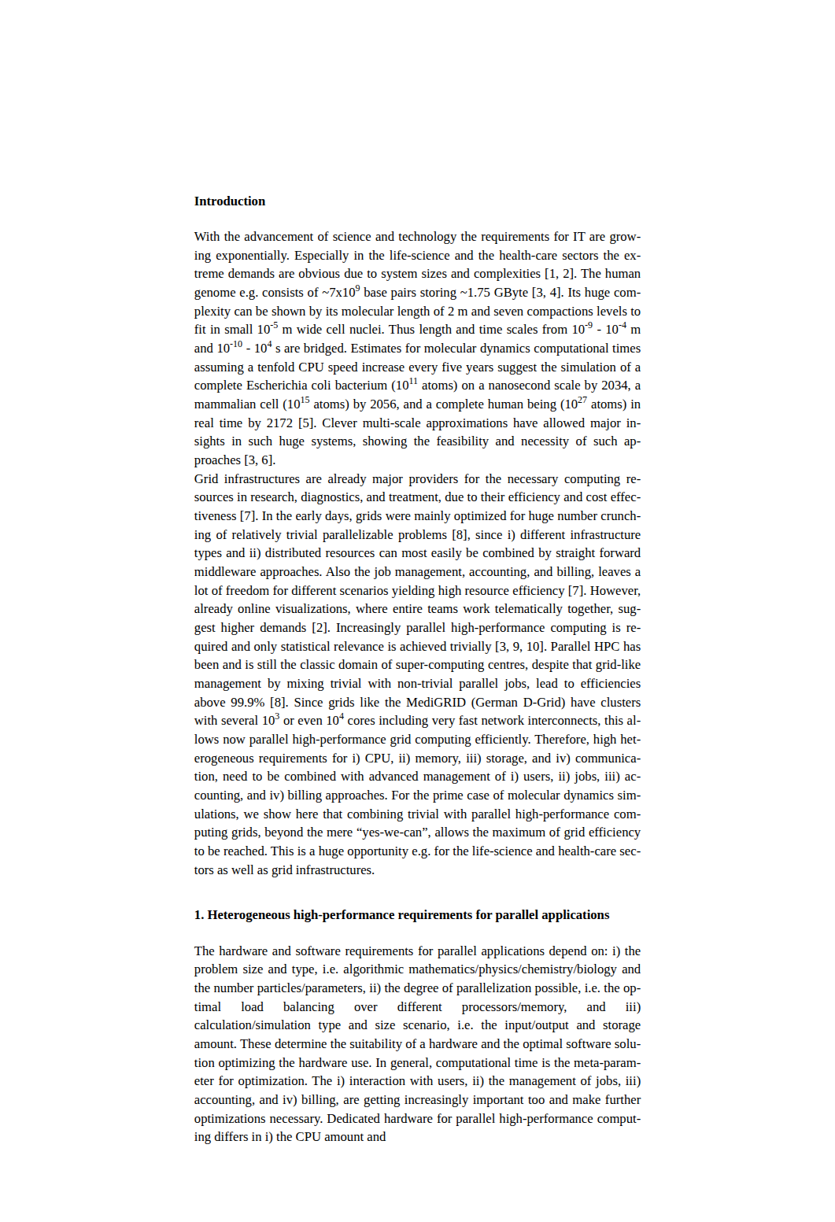Introduction
With the advancement of science and technology the requirements for IT are growing exponentially. Especially in the life-science and the health-care sectors the extreme demands are obvious due to system sizes and complexities [1, 2]. The human genome e.g. consists of ~7x109 base pairs storing ~1.75 GByte [3, 4]. Its huge complexity can be shown by its molecular length of 2 m and seven compactions levels to fit in small 10-5 m wide cell nuclei. Thus length and time scales from 10-9 - 10-4 m and 10-10 - 104 s are bridged. Estimates for molecular dynamics computational times assuming a tenfold CPU speed increase every five years suggest the simulation of a complete Escherichia coli bacterium (1011 atoms) on a nanosecond scale by 2034, a mammalian cell (1015 atoms) by 2056, and a complete human being (1027 atoms) in real time by 2172 [5]. Clever multi-scale approximations have allowed major insights in such huge systems, showing the feasibility and necessity of such approaches [3, 6].
Grid infrastructures are already major providers for the necessary computing resources in research, diagnostics, and treatment, due to their efficiency and cost effectiveness [7]. In the early days, grids were mainly optimized for huge number crunching of relatively trivial parallelizable problems [8], since i) different infrastructure types and ii) distributed resources can most easily be combined by straight forward middleware approaches. Also the job management, accounting, and billing, leaves a lot of freedom for different scenarios yielding high resource efficiency [7]. However, already online visualizations, where entire teams work telematically together, suggest higher demands [2]. Increasingly parallel high-performance computing is required and only statistical relevance is achieved trivially [3, 9, 10]. Parallel HPC has been and is still the classic domain of super-computing centres, despite that grid-like management by mixing trivial with non-trivial parallel jobs, lead to efficiencies above 99.9% [8]. Since grids like the MediGRID (German D-Grid) have clusters with several 103 or even 104 cores including very fast network interconnects, this allows now parallel high-performance grid computing efficiently. Therefore, high heterogeneous requirements for i) CPU, ii) memory, iii) storage, and iv) communication, need to be combined with advanced management of i) users, ii) jobs, iii) accounting, and iv) billing approaches. For the prime case of molecular dynamics simulations, we show here that combining trivial with parallel high-performance computing grids, beyond the mere “yes-we-can”, allows the maximum of grid efficiency to be reached. This is a huge opportunity e.g. for the life-science and health-care sectors as well as grid infrastructures.
1. Heterogeneous high-performance requirements for parallel applications
The hardware and software requirements for parallel applications depend on: i) the problem size and type, i.e. algorithmic mathematics/physics/chemistry/biology and the number particles/parameters, ii) the degree of parallelization possible, i.e. the optimal load balancing over different processors/memory, and iii) calculation/simulation type and size scenario, i.e. the input/output and storage amount. These determine the suitability of a hardware and the optimal software solution optimizing the hardware use. In general, computational time is the meta-parameter for optimization. The i) interaction with users, ii) the management of jobs, iii) accounting, and iv) billing, are getting increasingly important too and make further optimizations necessary. Dedicated hardware for parallel high-performance computing differs in i) the CPU amount and